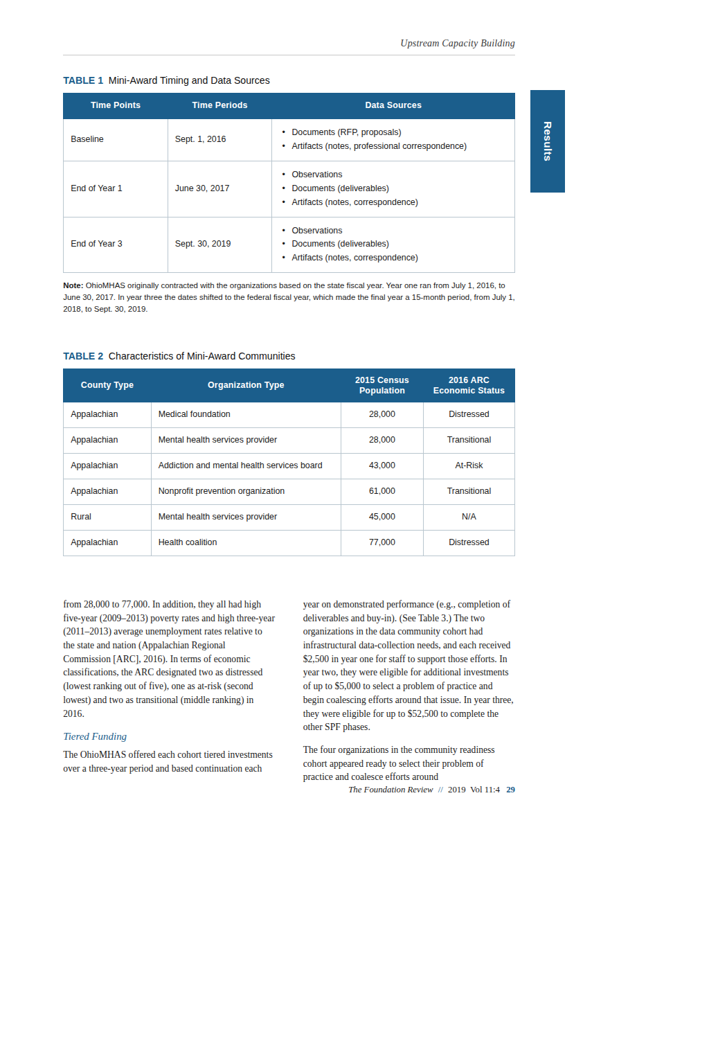Results
Upstream Capacity Building
TABLE 1 Mini-Award Timing and Data Sources
| Time Points | Time Periods | Data Sources |
| --- | --- | --- |
| Baseline | Sept. 1, 2016 | Documents (RFP, proposals) Artifacts (notes, professional correspondence) |
| End of Year 1 | June 30, 2017 | Observations Documents (deliverables) Artifacts (notes, correspondence) |
| End of Year 3 | Sept. 30, 2019 | Observations Documents (deliverables) Artifacts (notes, correspondence) |
Note: OhioMHAS originally contracted with the organizations based on the state fiscal year. Year one ran from July 1, 2016, to June 30, 2017. In year three the dates shifted to the federal fiscal year, which made the final year a 15-month period, from July 1, 2018, to Sept. 30, 2019.
TABLE 2 Characteristics of Mini-Award Communities
| County Type | Organization Type | 2015 Census Population | 2016 ARC Economic Status |
| --- | --- | --- | --- |
| Appalachian | Medical foundation | 28,000 | Distressed |
| Appalachian | Mental health services provider | 28,000 | Transitional |
| Appalachian | Addiction and mental health services board | 43,000 | At-Risk |
| Appalachian | Nonprofit prevention organization | 61,000 | Transitional |
| Rural | Mental health services provider | 45,000 | N/A |
| Appalachian | Health coalition | 77,000 | Distressed |
from 28,000 to 77,000. In addition, they all had high five-year (2009–2013) poverty rates and high three-year (2011–2013) average unemployment rates relative to the state and nation (Appalachian Regional Commission [ARC], 2016). In terms of economic classifications, the ARC designated two as distressed (lowest ranking out of five), one as at-risk (second lowest) and two as transitional (middle ranking) in 2016.
Tiered Funding
The OhioMHAS offered each cohort tiered investments over a three-year period and based continuation each year on demonstrated performance (e.g., completion of deliverables and buy-in). (See Table 3.) The two organizations in the data community cohort had infrastructural data-collection needs, and each received $2,500 in year one for staff to support those efforts. In year two, they were eligible for additional investments of up to $5,000 to select a problem of practice and begin coalescing efforts around that issue. In year three, they were eligible for up to $52,500 to complete the other SPF phases.
The four organizations in the community readiness cohort appeared ready to select their problem of practice and coalesce efforts around
The Foundation Review // 2019 Vol 11:4 29